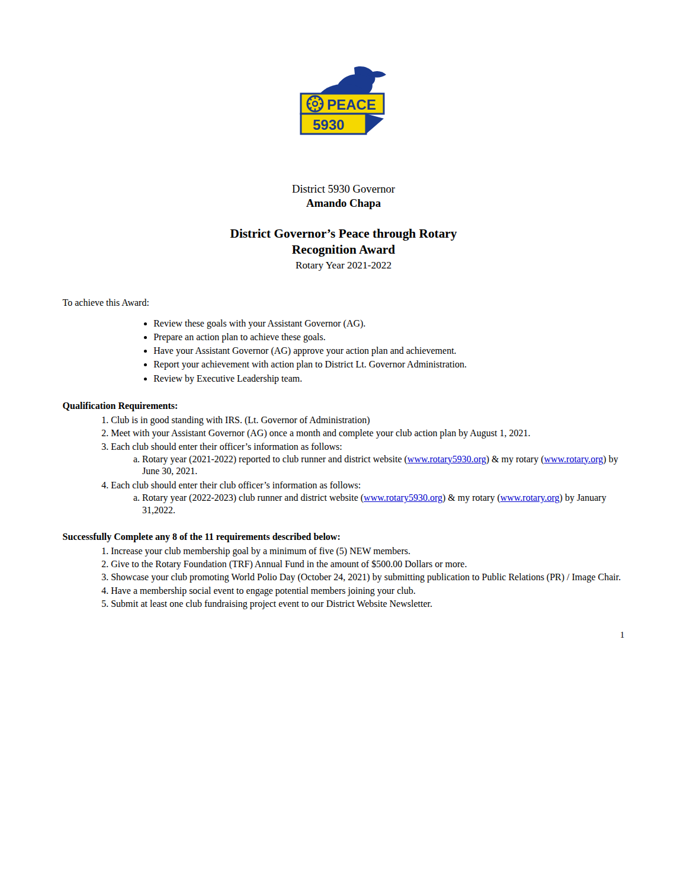PEACE 5930
District 5930 Governor
Amando Chapa
District Governor’s Peace through Rotary
Recognition Award
Rotary Year 2021-2022
To achieve this Award:
Review these goals with your Assistant Governor (AG).
Prepare an action plan to achieve these goals.
Have your Assistant Governor (AG) approve your action plan and achievement.
Report your achievement with action plan to District Lt. Governor Administration.
Review by Executive Leadership team.
Qualification Requirements:
Club is in good standing with IRS. (Lt. Governor of Administration)
Meet with your Assistant Governor (AG) once a month and complete your club action plan by August 1, 2021.
Each club should enter their officer’s information as follows:
Rotary year (2021-2022) reported to club runner and district website (www.rotary5930.org) & my rotary (www.rotary.org) by June 30, 2021.
Each club should enter their club officer’s information as follows:
Rotary year (2022-2023) club runner and district website (www.rotary5930.org) & my rotary (www.rotary.org) by January 31,2022.
Successfully Complete any 8 of the 11 requirements described below:
Increase your club membership goal by a minimum of five (5) NEW members.
Give to the Rotary Foundation (TRF) Annual Fund in the amount of $500.00 Dollars or more.
Showcase your club promoting World Polio Day (October 24, 2021) by submitting publication to Public Relations (PR) / Image Chair.
Have a membership social event to engage potential members joining your club.
Submit at least one club fundraising project event to our District Website Newsletter.
1